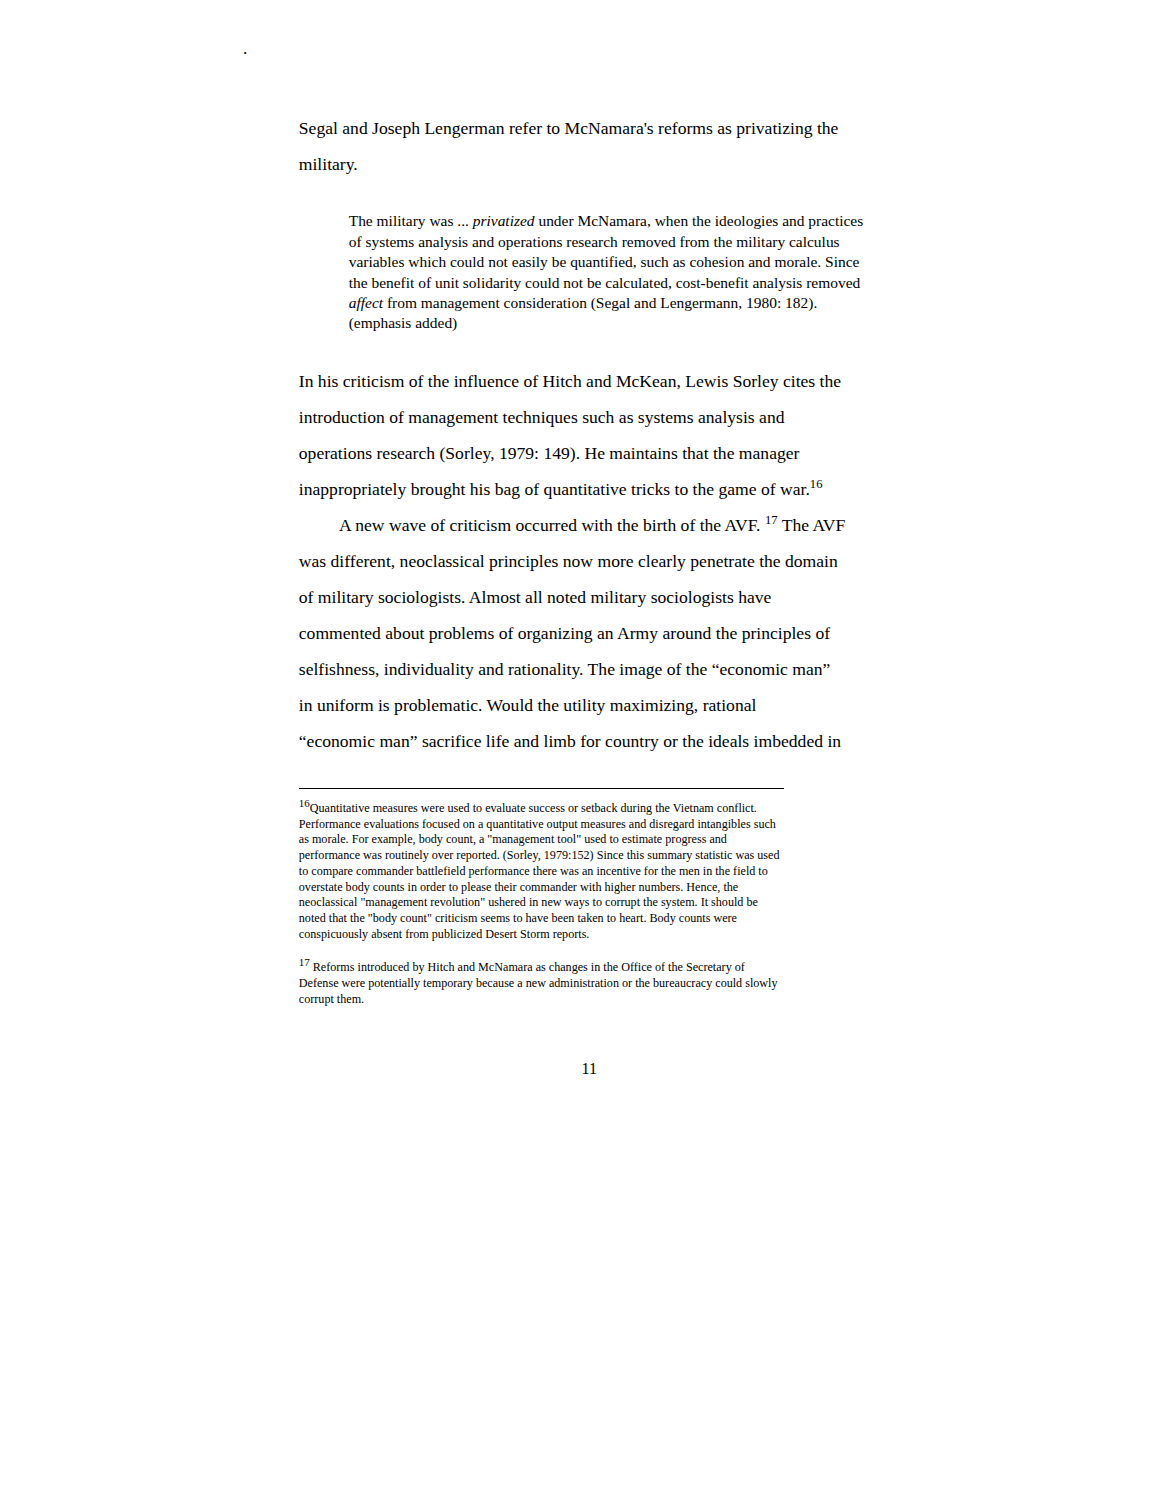.
Segal and Joseph Lengerman refer to McNamara's reforms as privatizing the
military.
The military was ... privatized under McNamara, when the ideologies and practices of systems analysis and operations research removed from the military calculus variables which could not easily be quantified, such as cohesion and morale. Since the benefit of unit solidarity could not be calculated, cost-benefit analysis removed affect from management consideration (Segal and Lengermann, 1980: 182). (emphasis added)
In his criticism of the influence of Hitch and McKean, Lewis Sorley cites the
introduction of management techniques such as systems analysis and
operations research (Sorley, 1979: 149). He maintains that the manager
inappropriately brought his bag of quantitative tricks to the game of war.16
A new wave of criticism occurred with the birth of the AVF. 17 The AVF
was different, neoclassical principles now more clearly penetrate the domain
of military sociologists. Almost all noted military sociologists have
commented about problems of organizing an Army around the principles of
selfishness, individuality and rationality. The image of the “economic man”
in uniform is problematic. Would the utility maximizing, rational
“economic man” sacrifice life and limb for country or the ideals imbedded in
16 Quantitative measures were used to evaluate success or setback during the Vietnam conflict. Performance evaluations focused on a quantitative output measures and disregard intangibles such as morale. For example, body count, a "management tool" used to estimate progress and performance was routinely over reported. (Sorley, 1979:152) Since this summary statistic was used to compare commander battlefield performance there was an incentive for the men in the field to overstate body counts in order to please their commander with higher numbers. Hence, the neoclassical "management revolution" ushered in new ways to corrupt the system. It should be noted that the "body count" criticism seems to have been taken to heart. Body counts were conspicuously absent from publicized Desert Storm reports.
17 Reforms introduced by Hitch and McNamara as changes in the Office of the Secretary of Defense were potentially temporary because a new administration or the bureaucracy could slowly corrupt them.
11